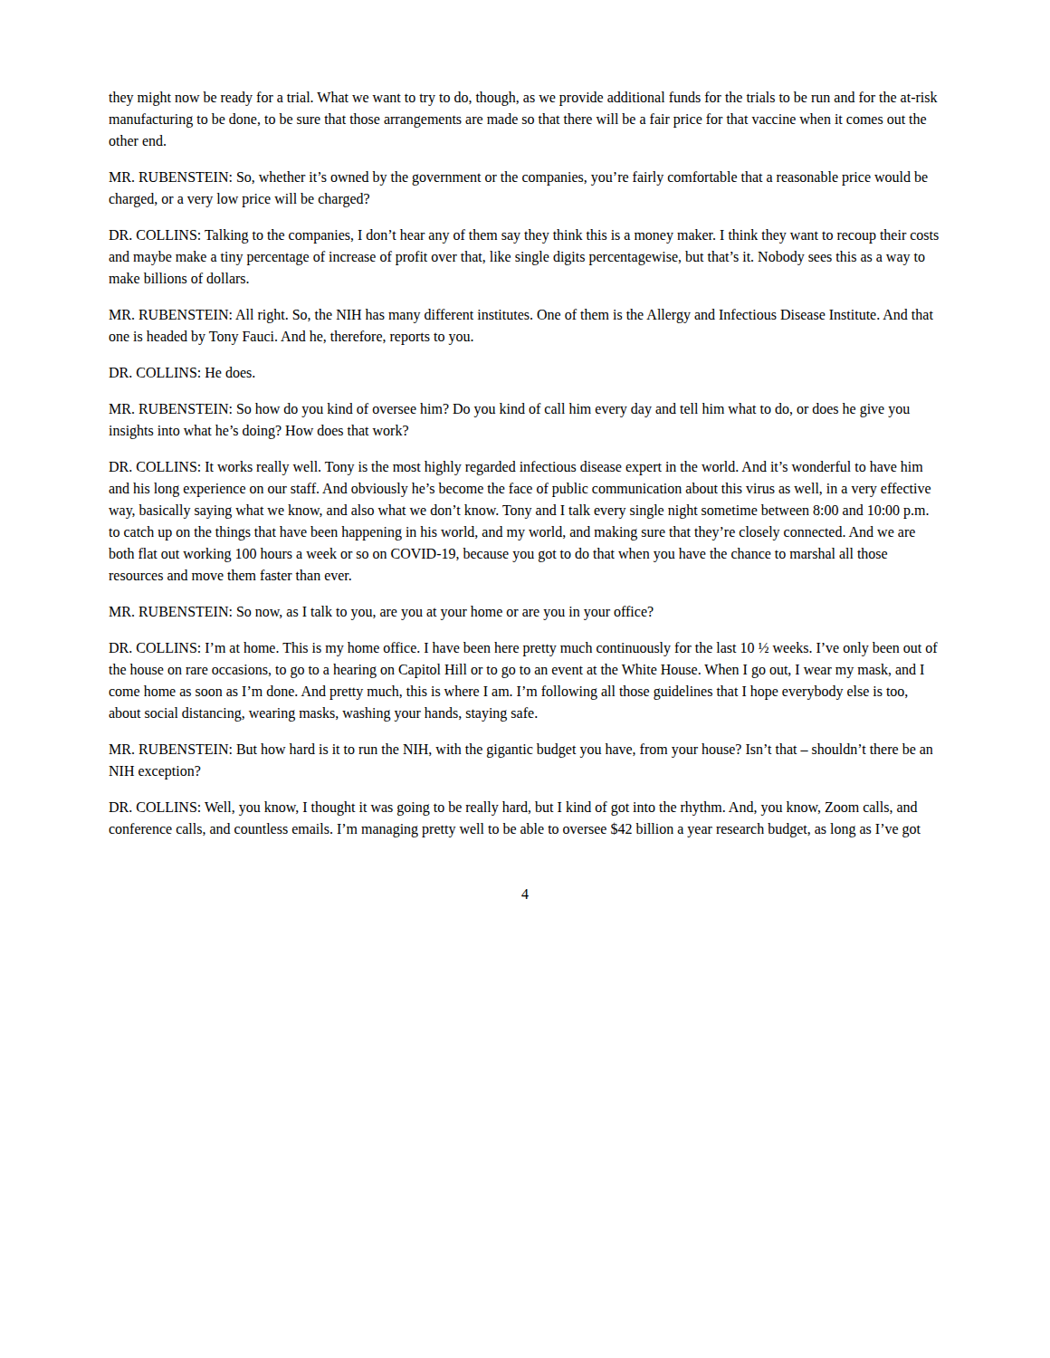they might now be ready for a trial. What we want to try to do, though, as we provide additional funds for the trials to be run and for the at-risk manufacturing to be done, to be sure that those arrangements are made so that there will be a fair price for that vaccine when it comes out the other end.
MR. RUBENSTEIN: So, whether it’s owned by the government or the companies, you’re fairly comfortable that a reasonable price would be charged, or a very low price will be charged?
DR. COLLINS: Talking to the companies, I don’t hear any of them say they think this is a money maker. I think they want to recoup their costs and maybe make a tiny percentage of increase of profit over that, like single digits percentagewise, but that’s it. Nobody sees this as a way to make billions of dollars.
MR. RUBENSTEIN: All right. So, the NIH has many different institutes. One of them is the Allergy and Infectious Disease Institute. And that one is headed by Tony Fauci. And he, therefore, reports to you.
DR. COLLINS: He does.
MR. RUBENSTEIN: So how do you kind of oversee him? Do you kind of call him every day and tell him what to do, or does he give you insights into what he’s doing? How does that work?
DR. COLLINS: It works really well. Tony is the most highly regarded infectious disease expert in the world. And it’s wonderful to have him and his long experience on our staff. And obviously he’s become the face of public communication about this virus as well, in a very effective way, basically saying what we know, and also what we don’t know. Tony and I talk every single night sometime between 8:00 and 10:00 p.m. to catch up on the things that have been happening in his world, and my world, and making sure that they’re closely connected. And we are both flat out working 100 hours a week or so on COVID-19, because you got to do that when you have the chance to marshal all those resources and move them faster than ever.
MR. RUBENSTEIN: So now, as I talk to you, are you at your home or are you in your office?
DR. COLLINS: I’m at home. This is my home office. I have been here pretty much continuously for the last 10 ½ weeks. I’ve only been out of the house on rare occasions, to go to a hearing on Capitol Hill or to go to an event at the White House. When I go out, I wear my mask, and I come home as soon as I’m done. And pretty much, this is where I am. I’m following all those guidelines that I hope everybody else is too, about social distancing, wearing masks, washing your hands, staying safe.
MR. RUBENSTEIN: But how hard is it to run the NIH, with the gigantic budget you have, from your house? Isn’t that – shouldn’t there be an NIH exception?
DR. COLLINS: Well, you know, I thought it was going to be really hard, but I kind of got into the rhythm. And, you know, Zoom calls, and conference calls, and countless emails. I’m managing pretty well to be able to oversee $42 billion a year research budget, as long as I’ve got
4